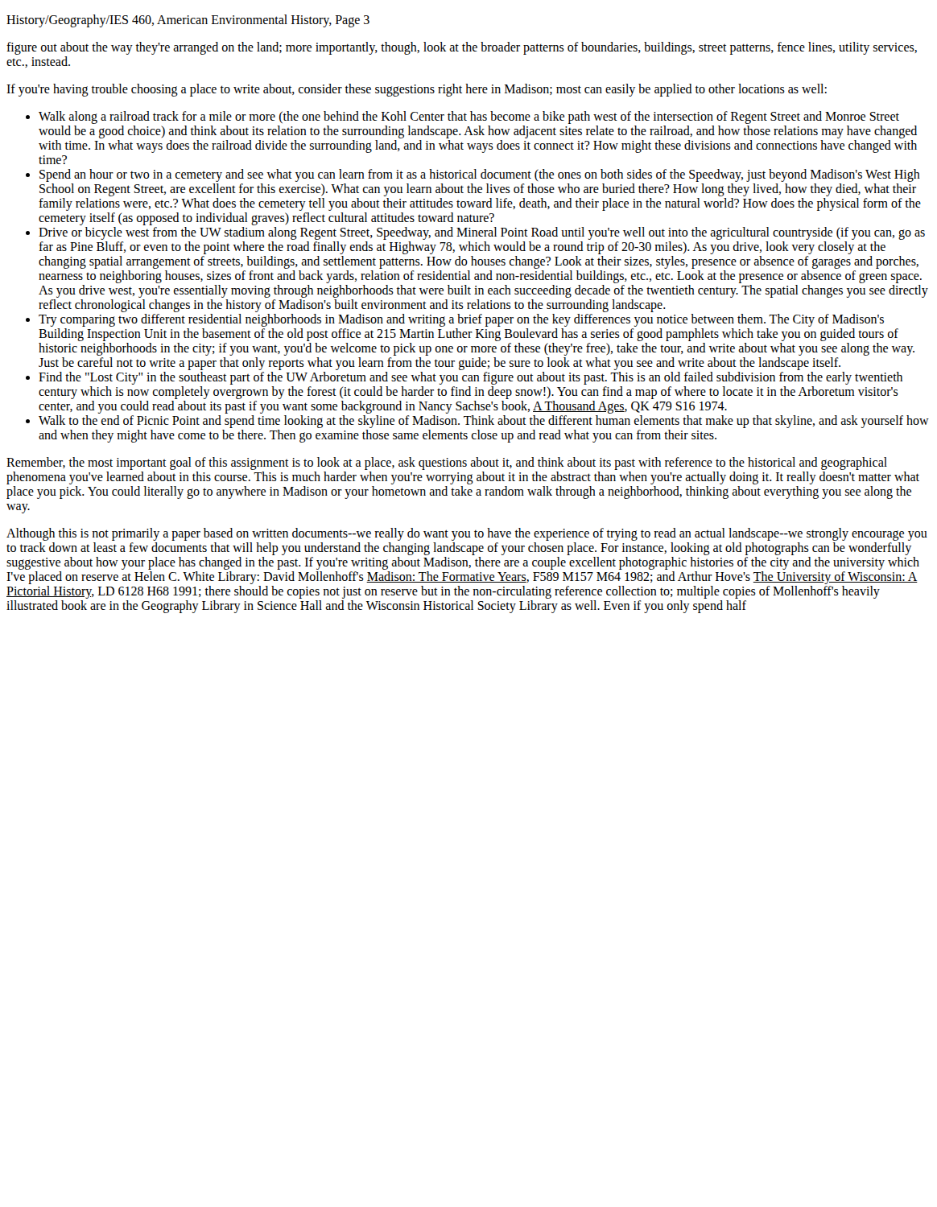History/Geography/IES 460, American Environmental History, Page 3
figure out about the way they're arranged on the land; more importantly, though, look at the broader patterns of boundaries, buildings, street patterns, fence lines, utility services, etc., instead.
If you're having trouble choosing a place to write about, consider these suggestions right here in Madison; most can easily be applied to other locations as well:
Walk along a railroad track for a mile or more (the one behind the Kohl Center that has become a bike path west of the intersection of Regent Street and Monroe Street would be a good choice) and think about its relation to the surrounding landscape. Ask how adjacent sites relate to the railroad, and how those relations may have changed with time. In what ways does the railroad divide the surrounding land, and in what ways does it connect it? How might these divisions and connections have changed with time?
Spend an hour or two in a cemetery and see what you can learn from it as a historical document (the ones on both sides of the Speedway, just beyond Madison's West High School on Regent Street, are excellent for this exercise). What can you learn about the lives of those who are buried there? How long they lived, how they died, what their family relations were, etc.? What does the cemetery tell you about their attitudes toward life, death, and their place in the natural world? How does the physical form of the cemetery itself (as opposed to individual graves) reflect cultural attitudes toward nature?
Drive or bicycle west from the UW stadium along Regent Street, Speedway, and Mineral Point Road until you're well out into the agricultural countryside (if you can, go as far as Pine Bluff, or even to the point where the road finally ends at Highway 78, which would be a round trip of 20-30 miles). As you drive, look very closely at the changing spatial arrangement of streets, buildings, and settlement patterns. How do houses change? Look at their sizes, styles, presence or absence of garages and porches, nearness to neighboring houses, sizes of front and back yards, relation of residential and non-residential buildings, etc., etc. Look at the presence or absence of green space. As you drive west, you're essentially moving through neighborhoods that were built in each succeeding decade of the twentieth century. The spatial changes you see directly reflect chronological changes in the history of Madison's built environment and its relations to the surrounding landscape.
Try comparing two different residential neighborhoods in Madison and writing a brief paper on the key differences you notice between them. The City of Madison's Building Inspection Unit in the basement of the old post office at 215 Martin Luther King Boulevard has a series of good pamphlets which take you on guided tours of historic neighborhoods in the city; if you want, you'd be welcome to pick up one or more of these (they're free), take the tour, and write about what you see along the way. Just be careful not to write a paper that only reports what you learn from the tour guide; be sure to look at what you see and write about the landscape itself.
Find the "Lost City" in the southeast part of the UW Arboretum and see what you can figure out about its past. This is an old failed subdivision from the early twentieth century which is now completely overgrown by the forest (it could be harder to find in deep snow!). You can find a map of where to locate it in the Arboretum visitor's center, and you could read about its past if you want some background in Nancy Sachse's book, A Thousand Ages, QK 479 S16 1974.
Walk to the end of Picnic Point and spend time looking at the skyline of Madison. Think about the different human elements that make up that skyline, and ask yourself how and when they might have come to be there. Then go examine those same elements close up and read what you can from their sites.
Remember, the most important goal of this assignment is to look at a place, ask questions about it, and think about its past with reference to the historical and geographical phenomena you've learned about in this course. This is much harder when you're worrying about it in the abstract than when you're actually doing it. It really doesn't matter what place you pick. You could literally go to anywhere in Madison or your hometown and take a random walk through a neighborhood, thinking about everything you see along the way.
Although this is not primarily a paper based on written documents--we really do want you to have the experience of trying to read an actual landscape--we strongly encourage you to track down at least a few documents that will help you understand the changing landscape of your chosen place. For instance, looking at old photographs can be wonderfully suggestive about how your place has changed in the past. If you're writing about Madison, there are a couple excellent photographic histories of the city and the university which I've placed on reserve at Helen C. White Library: David Mollenhoff's Madison: The Formative Years, F589 M157 M64 1982; and Arthur Hove's The University of Wisconsin: A Pictorial History, LD 6128 H68 1991; there should be copies not just on reserve but in the non-circulating reference collection to; multiple copies of Mollenhoff's heavily illustrated book are in the Geography Library in Science Hall and the Wisconsin Historical Society Library as well. Even if you only spend half